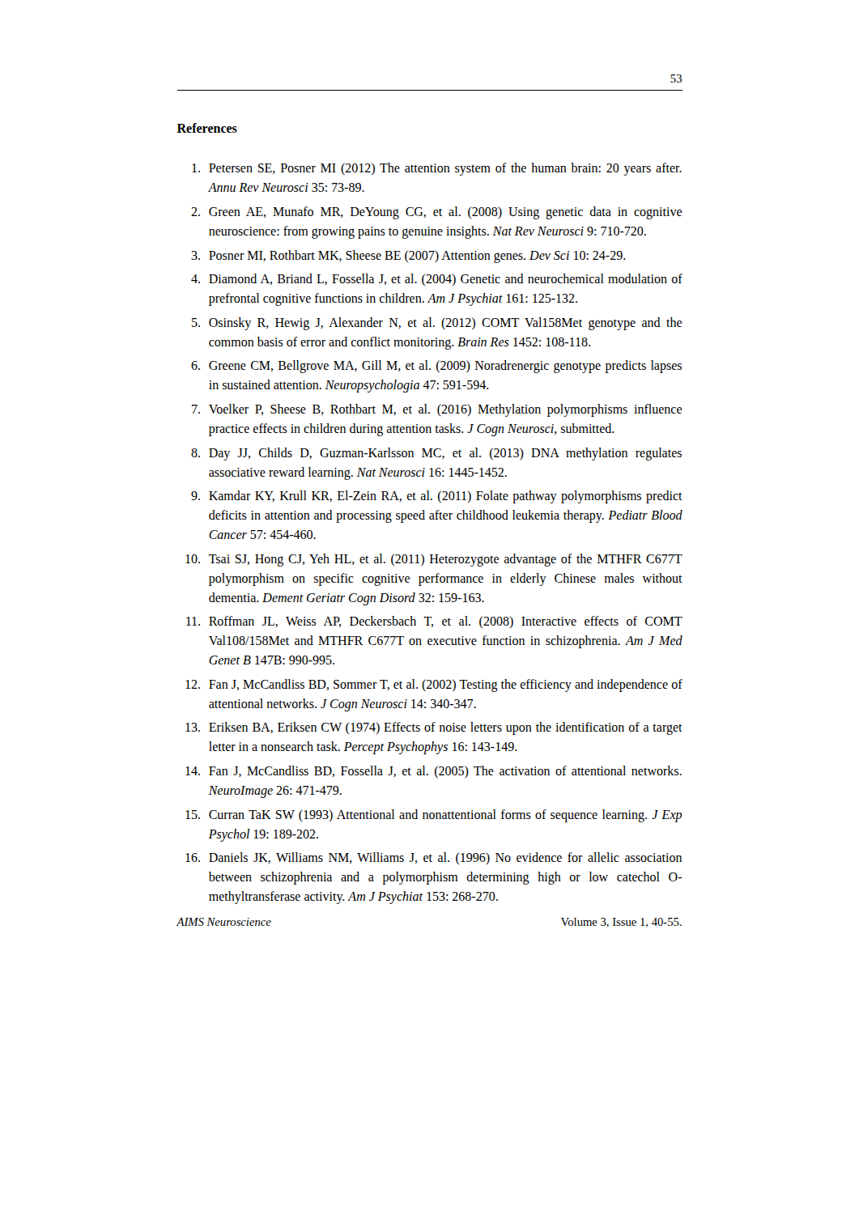53
References
Petersen SE, Posner MI (2012) The attention system of the human brain: 20 years after. Annu Rev Neurosci 35: 73-89.
Green AE, Munafo MR, DeYoung CG, et al. (2008) Using genetic data in cognitive neuroscience: from growing pains to genuine insights. Nat Rev Neurosci 9: 710-720.
Posner MI, Rothbart MK, Sheese BE (2007) Attention genes. Dev Sci 10: 24-29.
Diamond A, Briand L, Fossella J, et al. (2004) Genetic and neurochemical modulation of prefrontal cognitive functions in children. Am J Psychiat 161: 125-132.
Osinsky R, Hewig J, Alexander N, et al. (2012) COMT Val158Met genotype and the common basis of error and conflict monitoring. Brain Res 1452: 108-118.
Greene CM, Bellgrove MA, Gill M, et al. (2009) Noradrenergic genotype predicts lapses in sustained attention. Neuropsychologia 47: 591-594.
Voelker P, Sheese B, Rothbart M, et al. (2016) Methylation polymorphisms influence practice effects in children during attention tasks. J Cogn Neurosci, submitted.
Day JJ, Childs D, Guzman-Karlsson MC, et al. (2013) DNA methylation regulates associative reward learning. Nat Neurosci 16: 1445-1452.
Kamdar KY, Krull KR, El-Zein RA, et al. (2011) Folate pathway polymorphisms predict deficits in attention and processing speed after childhood leukemia therapy. Pediatr Blood Cancer 57: 454-460.
Tsai SJ, Hong CJ, Yeh HL, et al. (2011) Heterozygote advantage of the MTHFR C677T polymorphism on specific cognitive performance in elderly Chinese males without dementia. Dement Geriatr Cogn Disord 32: 159-163.
Roffman JL, Weiss AP, Deckersbach T, et al. (2008) Interactive effects of COMT Val108/158Met and MTHFR C677T on executive function in schizophrenia. Am J Med Genet B 147B: 990-995.
Fan J, McCandliss BD, Sommer T, et al. (2002) Testing the efficiency and independence of attentional networks. J Cogn Neurosci 14: 340-347.
Eriksen BA, Eriksen CW (1974) Effects of noise letters upon the identification of a target letter in a nonsearch task. Percept Psychophys 16: 143-149.
Fan J, McCandliss BD, Fossella J, et al. (2005) The activation of attentional networks. NeuroImage 26: 471-479.
Curran TaK SW (1993) Attentional and nonattentional forms of sequence learning. J Exp Psychol 19: 189-202.
Daniels JK, Williams NM, Williams J, et al. (1996) No evidence for allelic association between schizophrenia and a polymorphism determining high or low catechol O-methyltransferase activity. Am J Psychiat 153: 268-270.
AIMS Neuroscience Volume 3, Issue 1, 40-55.